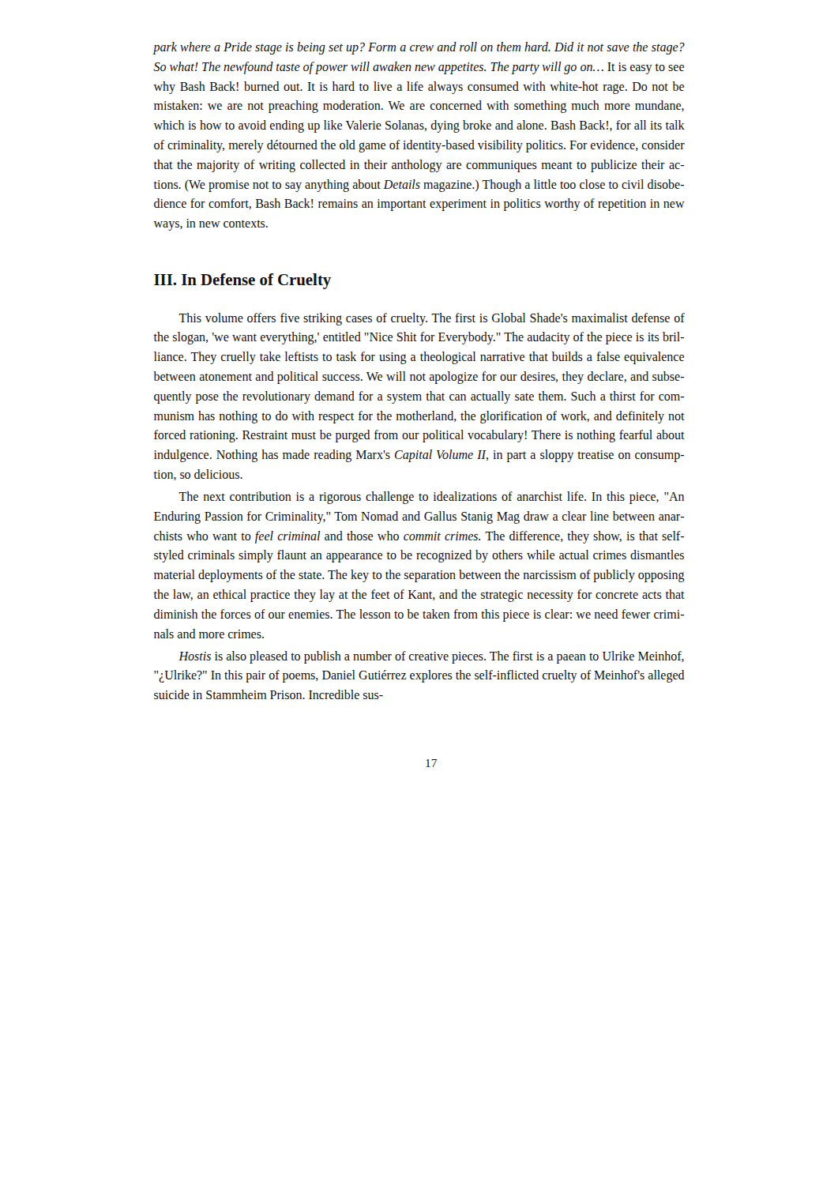park where a Pride stage is being set up? Form a crew and roll on them hard. Did it not save the stage? So what! The newfound taste of power will awaken new appetites. The party will go on… It is easy to see why Bash Back! burned out. It is hard to live a life always consumed with white-hot rage. Do not be mistaken: we are not preaching moderation. We are concerned with something much more mundane, which is how to avoid ending up like Valerie Solanas, dying broke and alone. Bash Back!, for all its talk of criminality, merely détourned the old game of identity-based visibility politics. For evidence, consider that the majority of writing collected in their anthology are communiques meant to publicize their actions. (We promise not to say anything about Details magazine.) Though a little too close to civil disobedience for comfort, Bash Back! remains an important experiment in politics worthy of repetition in new ways, in new contexts.
III. In Defense of Cruelty
This volume offers five striking cases of cruelty. The first is Global Shade's maximalist defense of the slogan, 'we want everything,' entitled "Nice Shit for Everybody." The audacity of the piece is its brilliance. They cruelly take leftists to task for using a theological narrative that builds a false equivalence between atonement and political success. We will not apologize for our desires, they declare, and subsequently pose the revolutionary demand for a system that can actually sate them. Such a thirst for communism has nothing to do with respect for the motherland, the glorification of work, and definitely not forced rationing. Restraint must be purged from our political vocabulary! There is nothing fearful about indulgence. Nothing has made reading Marx's Capital Volume II, in part a sloppy treatise on consumption, so delicious.
The next contribution is a rigorous challenge to idealizations of anarchist life. In this piece, "An Enduring Passion for Criminality," Tom Nomad and Gallus Stanig Mag draw a clear line between anarchists who want to feel criminal and those who commit crimes. The difference, they show, is that self-styled criminals simply flaunt an appearance to be recognized by others while actual crimes dismantles material deployments of the state. The key to the separation between the narcissism of publicly opposing the law, an ethical practice they lay at the feet of Kant, and the strategic necessity for concrete acts that diminish the forces of our enemies. The lesson to be taken from this piece is clear: we need fewer criminals and more crimes.
Hostis is also pleased to publish a number of creative pieces. The first is a paean to Ulrike Meinhof, "¿Ulrike?" In this pair of poems, Daniel Gutiérrez explores the self-inflicted cruelty of Meinhof's alleged suicide in Stammheim Prison. Incredible sus-
17